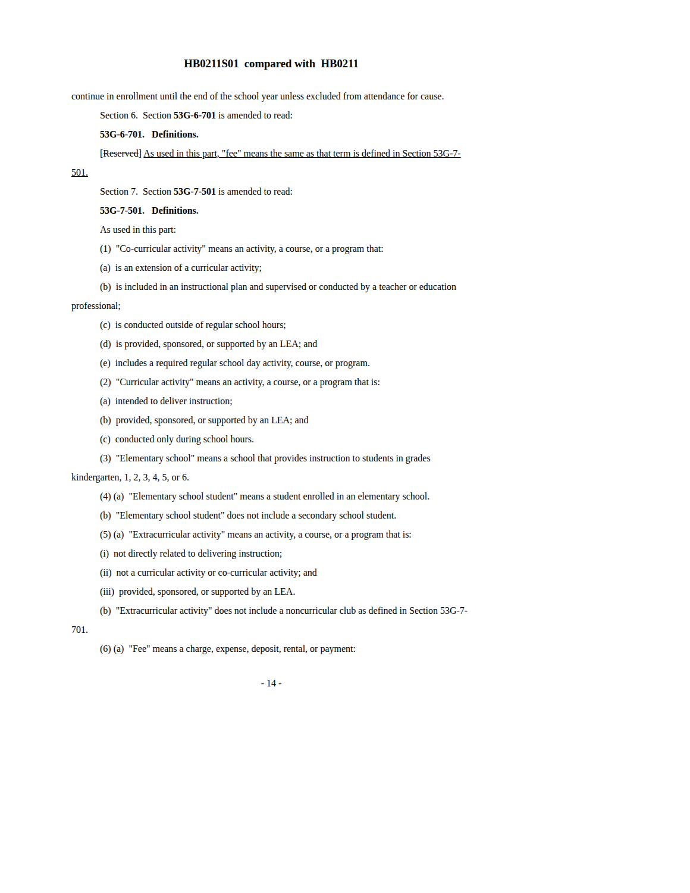HB0211S01 compared with HB0211
continue in enrollment until the end of the school year unless excluded from attendance for cause.
Section 6. Section 53G-6-701 is amended to read:
53G-6-701. Definitions.
[Reserved] As used in this part, "fee" means the same as that term is defined in Section 53G-7-501.
Section 7. Section 53G-7-501 is amended to read:
53G-7-501. Definitions.
As used in this part:
(1) "Co-curricular activity" means an activity, a course, or a program that:
(a) is an extension of a curricular activity;
(b) is included in an instructional plan and supervised or conducted by a teacher or education professional;
(c) is conducted outside of regular school hours;
(d) is provided, sponsored, or supported by an LEA; and
(e) includes a required regular school day activity, course, or program.
(2) "Curricular activity" means an activity, a course, or a program that is:
(a) intended to deliver instruction;
(b) provided, sponsored, or supported by an LEA; and
(c) conducted only during school hours.
(3) "Elementary school" means a school that provides instruction to students in grades kindergarten, 1, 2, 3, 4, 5, or 6.
(4) (a) "Elementary school student" means a student enrolled in an elementary school.
(b) "Elementary school student" does not include a secondary school student.
(5) (a) "Extracurricular activity" means an activity, a course, or a program that is:
(i) not directly related to delivering instruction;
(ii) not a curricular activity or co-curricular activity; and
(iii) provided, sponsored, or supported by an LEA.
(b) "Extracurricular activity" does not include a noncurricular club as defined in Section 53G-7-701.
(6) (a) "Fee" means a charge, expense, deposit, rental, or payment:
- 14 -